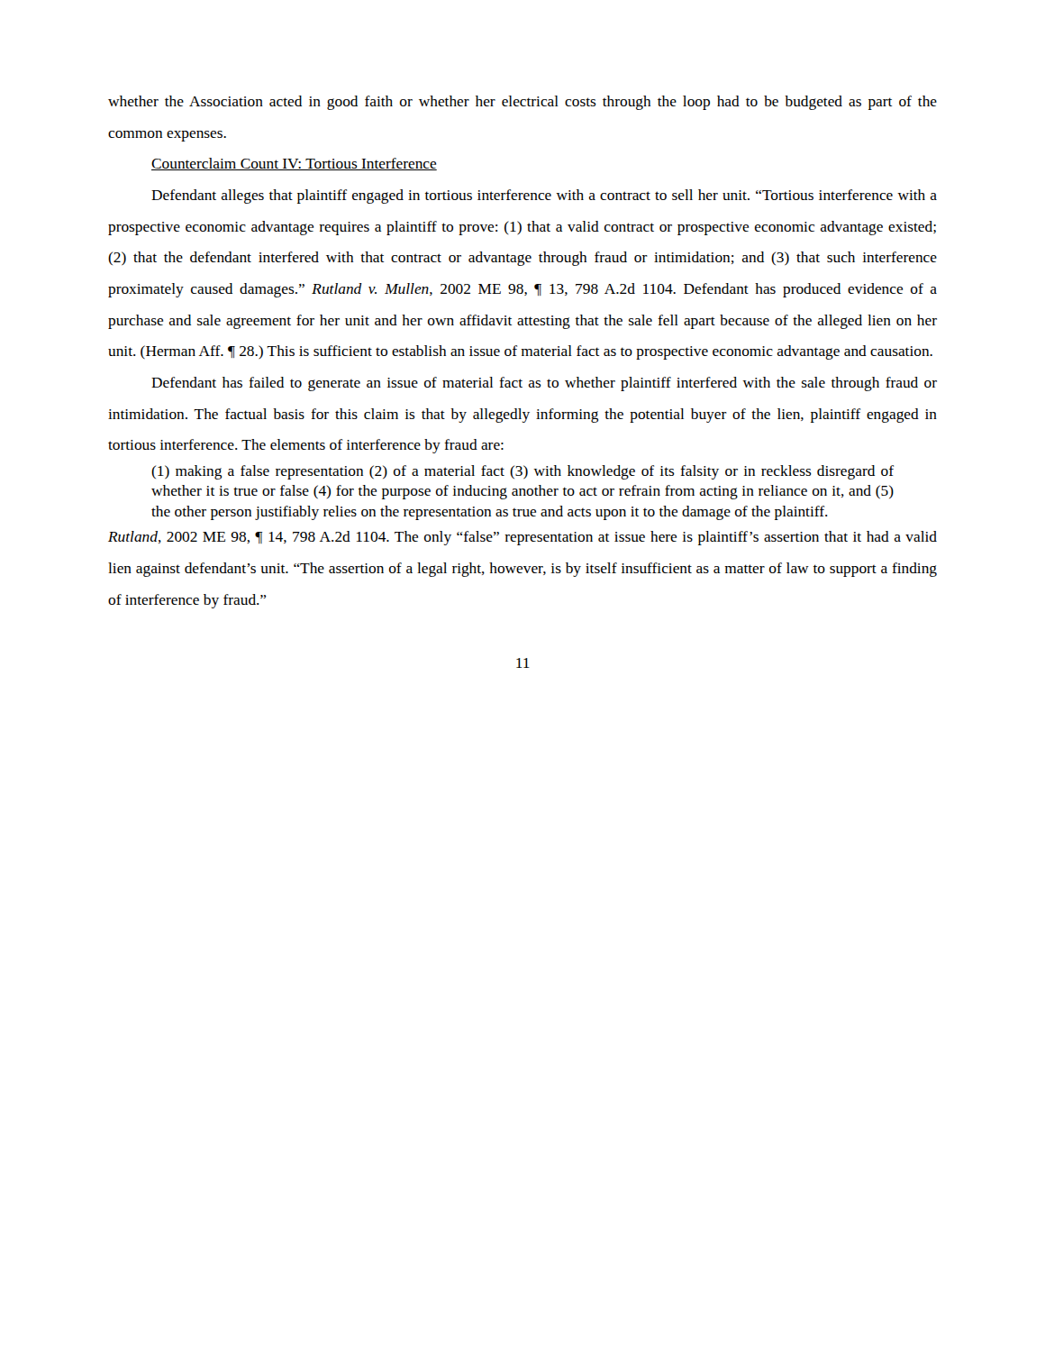whether the Association acted in good faith or whether her electrical costs through the loop had to be budgeted as part of the common expenses.
Counterclaim Count IV: Tortious Interference
Defendant alleges that plaintiff engaged in tortious interference with a contract to sell her unit. “Tortious interference with a prospective economic advantage requires a plaintiff to prove: (1) that a valid contract or prospective economic advantage existed; (2) that the defendant interfered with that contract or advantage through fraud or intimidation; and (3) that such interference proximately caused damages.” Rutland v. Mullen, 2002 ME 98, ¶ 13, 798 A.2d 1104. Defendant has produced evidence of a purchase and sale agreement for her unit and her own affidavit attesting that the sale fell apart because of the alleged lien on her unit. (Herman Aff. ¶ 28.) This is sufficient to establish an issue of material fact as to prospective economic advantage and causation.
Defendant has failed to generate an issue of material fact as to whether plaintiff interfered with the sale through fraud or intimidation. The factual basis for this claim is that by allegedly informing the potential buyer of the lien, plaintiff engaged in tortious interference. The elements of interference by fraud are:
(1) making a false representation (2) of a material fact (3) with knowledge of its falsity or in reckless disregard of whether it is true or false (4) for the purpose of inducing another to act or refrain from acting in reliance on it, and (5) the other person justifiably relies on the representation as true and acts upon it to the damage of the plaintiff.
Rutland, 2002 ME 98, ¶ 14, 798 A.2d 1104. The only “false” representation at issue here is plaintiff’s assertion that it had a valid lien against defendant’s unit. “The assertion of a legal right, however, is by itself insufficient as a matter of law to support a finding of interference by fraud.”
11